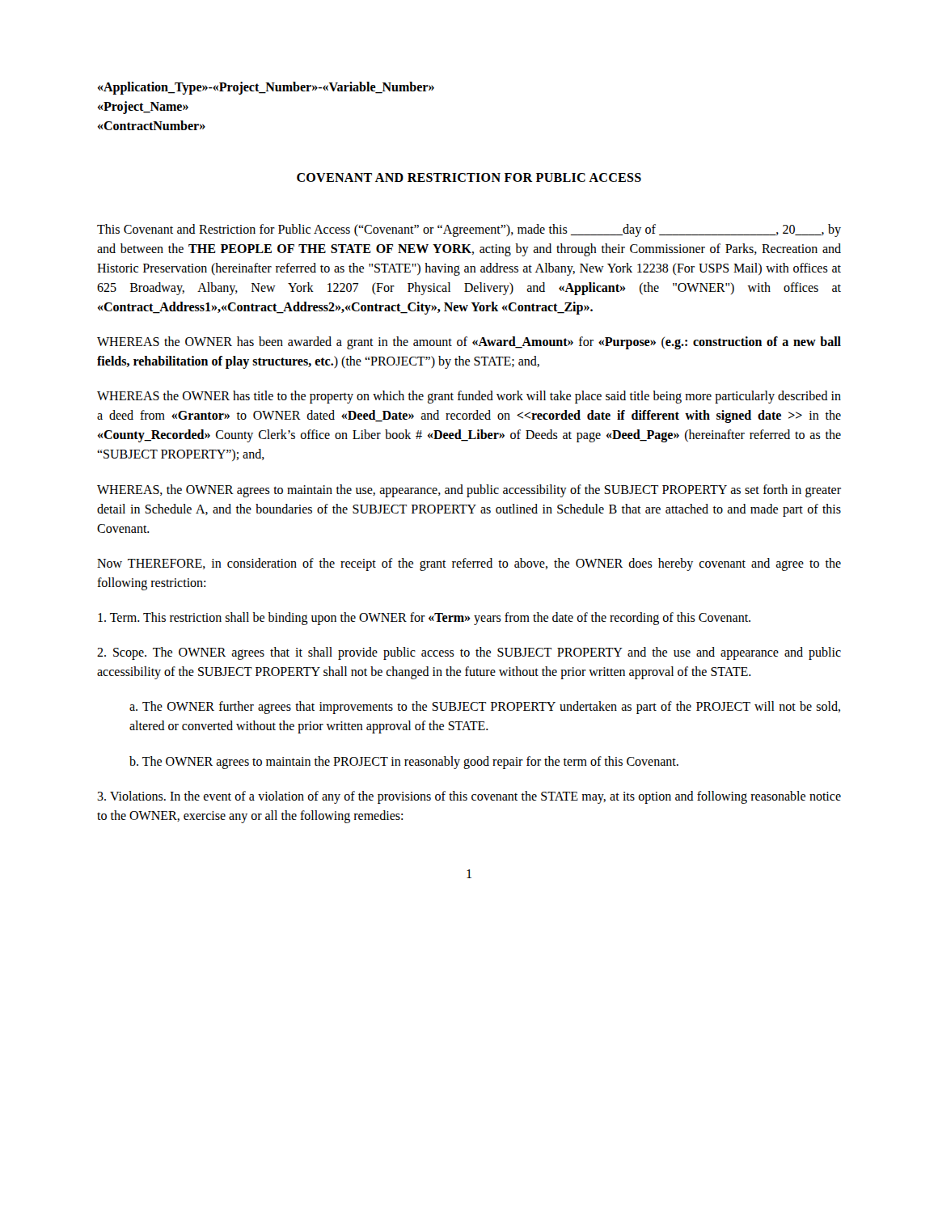«Application_Type»-«Project_Number»-«Variable_Number»
«Project_Name»
«ContractNumber»
COVENANT AND RESTRICTION FOR PUBLIC ACCESS
This Covenant and Restriction for Public Access (“Covenant” or “Agreement”), made this ________day of __________________, 20____, by and between the THE PEOPLE OF THE STATE OF NEW YORK, acting by and through their Commissioner of Parks, Recreation and Historic Preservation (hereinafter referred to as the "STATE") having an address at Albany, New York 12238 (For USPS Mail) with offices at 625 Broadway, Albany, New York 12207 (For Physical Delivery) and «Applicant» (the "OWNER") with offices at «Contract_Address1»,«Contract_Address2»,«Contract_City», New York «Contract_Zip».
WHEREAS the OWNER has been awarded a grant in the amount of «Award_Amount» for «Purpose» (e.g.: construction of a new ball fields, rehabilitation of play structures, etc.) (the “PROJECT”) by the STATE; and,
WHEREAS the OWNER has title to the property on which the grant funded work will take place said title being more particularly described in a deed from «Grantor» to OWNER dated «Deed_Date» and recorded on <<recorded date if different with signed date >> in the «County_Recorded» County Clerk’s office on Liber book # «Deed_Liber» of Deeds at page «Deed_Page» (hereinafter referred to as the “SUBJECT PROPERTY”); and,
WHEREAS, the OWNER agrees to maintain the use, appearance, and public accessibility of the SUBJECT PROPERTY as set forth in greater detail in Schedule A, and the boundaries of the SUBJECT PROPERTY as outlined in Schedule B that are attached to and made part of this Covenant.
Now THEREFORE, in consideration of the receipt of the grant referred to above, the OWNER does hereby covenant and agree to the following restriction:
1. Term. This restriction shall be binding upon the OWNER for «Term» years from the date of the recording of this Covenant.
2. Scope. The OWNER agrees that it shall provide public access to the SUBJECT PROPERTY and the use and appearance and public accessibility of the SUBJECT PROPERTY shall not be changed in the future without the prior written approval of the STATE.
a. The OWNER further agrees that improvements to the SUBJECT PROPERTY undertaken as part of the PROJECT will not be sold, altered or converted without the prior written approval of the STATE.
b. The OWNER agrees to maintain the PROJECT in reasonably good repair for the term of this Covenant.
3. Violations. In the event of a violation of any of the provisions of this covenant the STATE may, at its option and following reasonable notice to the OWNER, exercise any or all the following remedies:
1